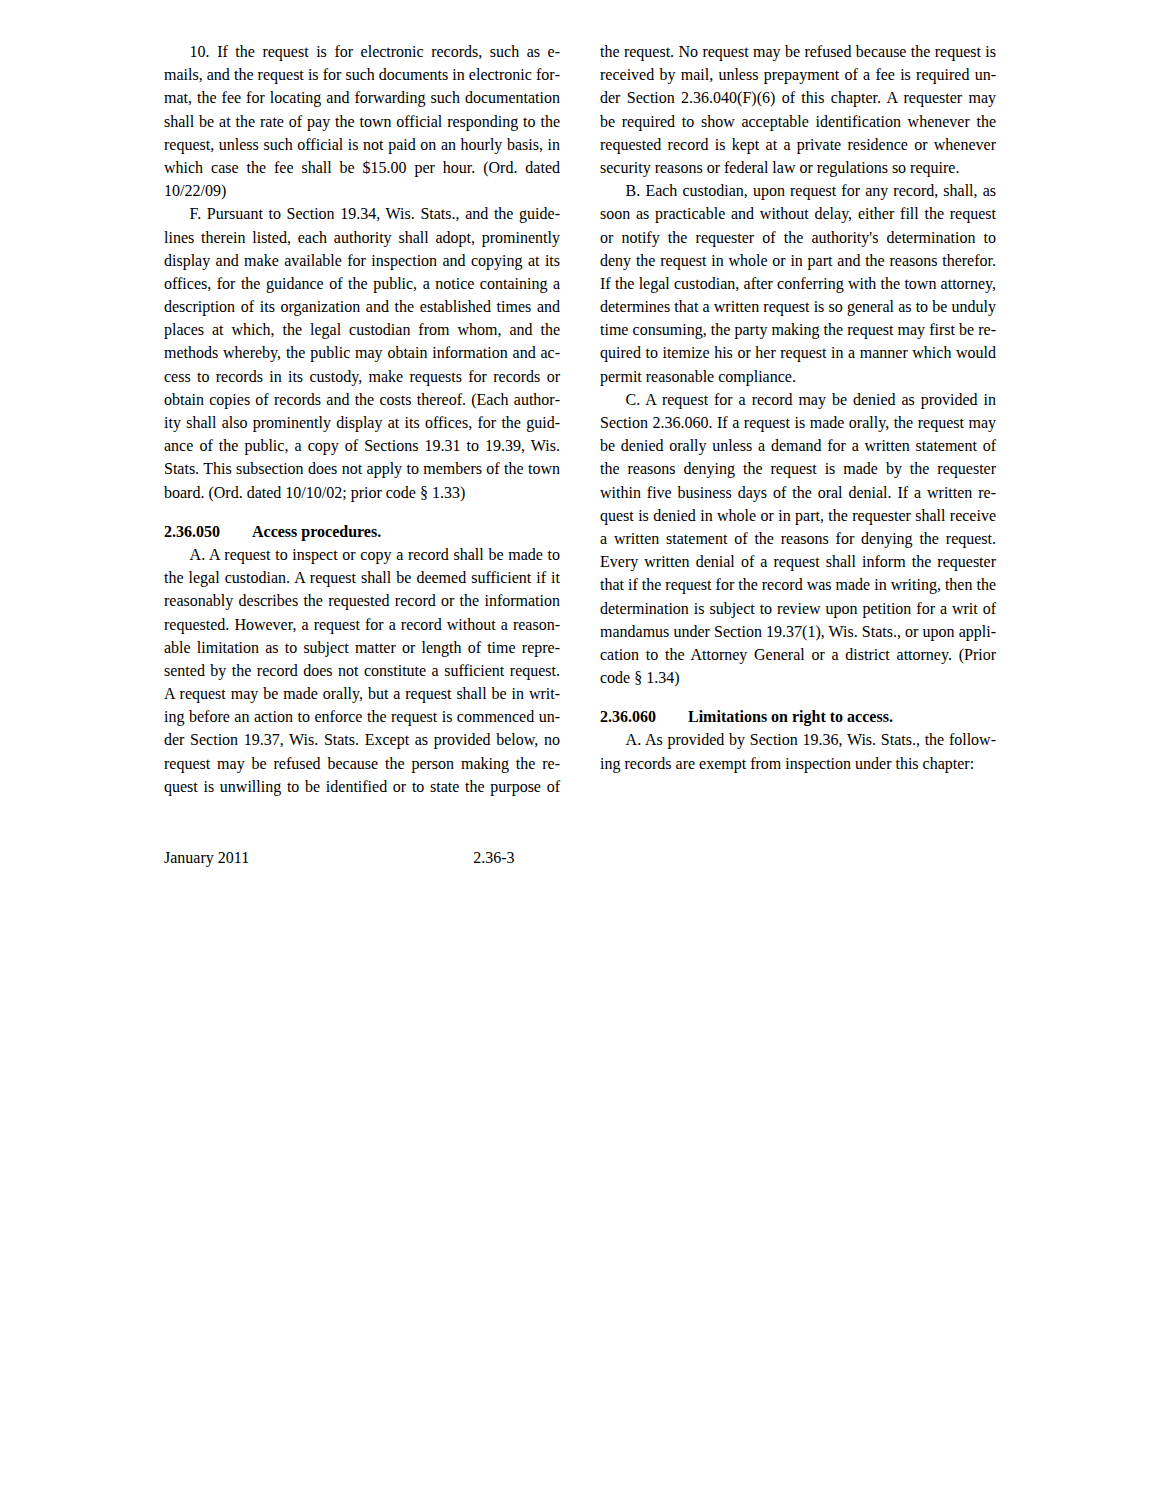10. If the request is for electronic records, such as e-mails, and the request is for such documents in electronic format, the fee for locating and forwarding such documentation shall be at the rate of pay the town official responding to the request, unless such official is not paid on an hourly basis, in which case the fee shall be $15.00 per hour. (Ord. dated 10/22/09)
F. Pursuant to Section 19.34, Wis. Stats., and the guidelines therein listed, each authority shall adopt, prominently display and make available for inspection and copying at its offices, for the guidance of the public, a notice containing a description of its organization and the established times and places at which, the legal custodian from whom, and the methods whereby, the public may obtain information and access to records in its custody, make requests for records or obtain copies of records and the costs thereof. (Each authority shall also prominently display at its offices, for the guidance of the public, a copy of Sections 19.31 to 19.39, Wis. Stats. This subsection does not apply to members of the town board. (Ord. dated 10/10/02; prior code § 1.33)
2.36.050 Access procedures.
A. A request to inspect or copy a record shall be made to the legal custodian. A request shall be deemed sufficient if it reasonably describes the requested record or the information requested. However, a request for a record without a reasonable limitation as to subject matter or length of time represented by the record does not constitute a sufficient request. A request may be made orally, but a request shall be in writing before an action to enforce the request is commenced under Section 19.37, Wis. Stats. Except as provided below, no request may be refused because the person making the request is unwilling to be identified or to state the purpose of the request. No request may be refused because the request is received by mail, unless prepayment of a fee is required under Section 2.36.040(F)(6) of this chapter. A requester may be required to show acceptable identification whenever the requested record is kept at a private residence or whenever security reasons or federal law or regulations so require.
B. Each custodian, upon request for any record, shall, as soon as practicable and without delay, either fill the request or notify the requester of the authority's determination to deny the request in whole or in part and the reasons therefor. If the legal custodian, after conferring with the town attorney, determines that a written request is so general as to be unduly time consuming, the party making the request may first be required to itemize his or her request in a manner which would permit reasonable compliance.
C. A request for a record may be denied as provided in Section 2.36.060. If a request is made orally, the request may be denied orally unless a demand for a written statement of the reasons denying the request is made by the requester within five business days of the oral denial. If a written request is denied in whole or in part, the requester shall receive a written statement of the reasons for denying the request. Every written denial of a request shall inform the requester that if the request for the record was made in writing, then the determination is subject to review upon petition for a writ of mandamus under Section 19.37(1), Wis. Stats., or upon application to the Attorney General or a district attorney. (Prior code § 1.34)
2.36.060 Limitations on right to access.
A. As provided by Section 19.36, Wis. Stats., the following records are exempt from inspection under this chapter:
January 2011 2.36-3